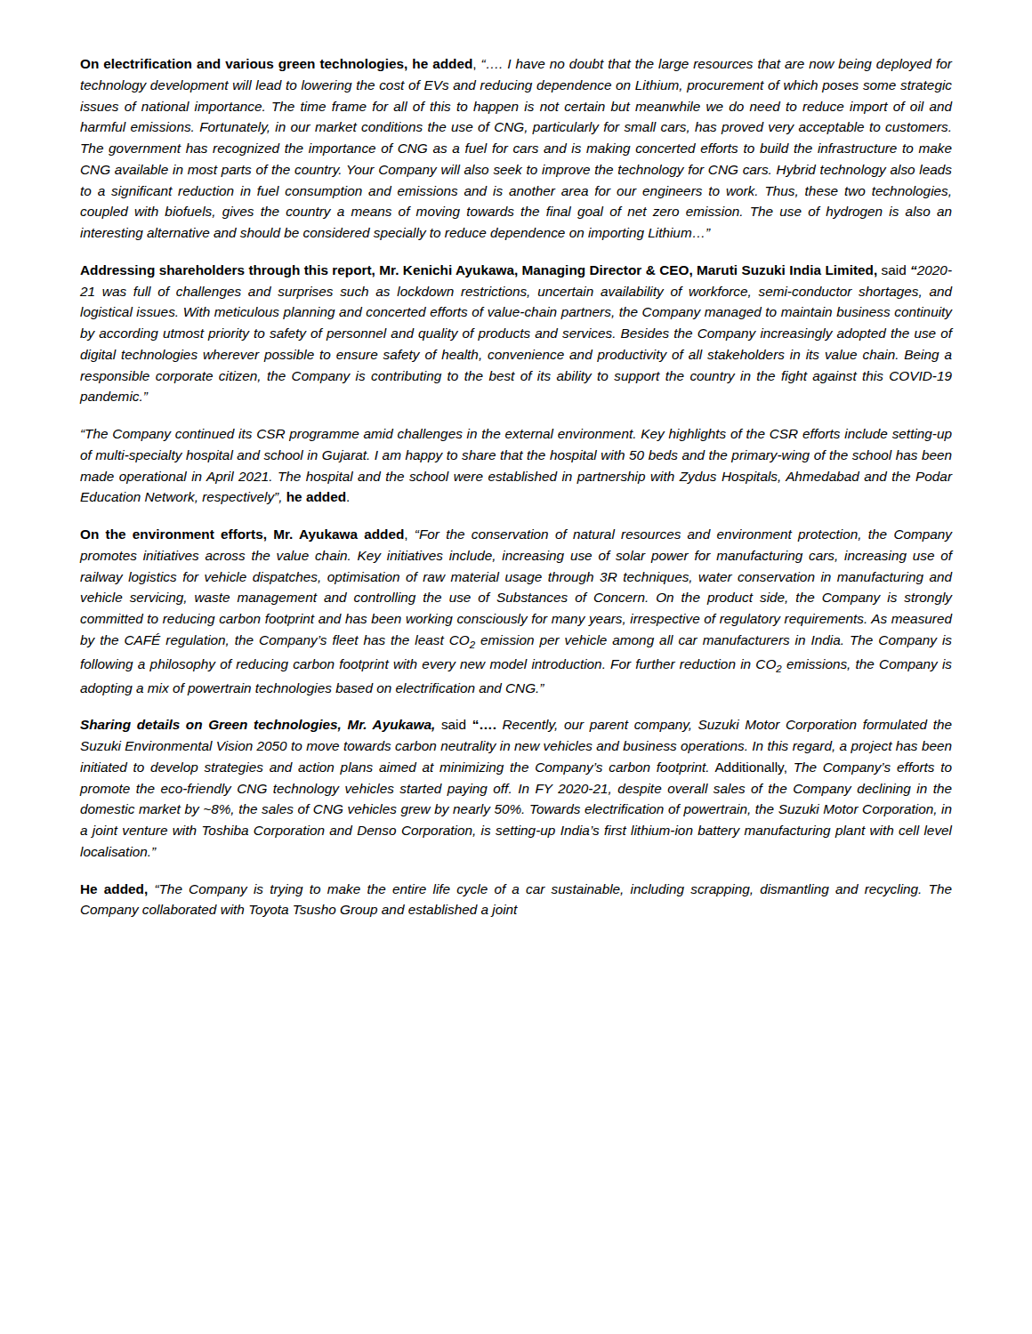On electrification and various green technologies, he added, “…. I have no doubt that the large resources that are now being deployed for technology development will lead to lowering the cost of EVs and reducing dependence on Lithium, procurement of which poses some strategic issues of national importance. The time frame for all of this to happen is not certain but meanwhile we do need to reduce import of oil and harmful emissions. Fortunately, in our market conditions the use of CNG, particularly for small cars, has proved very acceptable to customers. The government has recognized the importance of CNG as a fuel for cars and is making concerted efforts to build the infrastructure to make CNG available in most parts of the country. Your Company will also seek to improve the technology for CNG cars. Hybrid technology also leads to a significant reduction in fuel consumption and emissions and is another area for our engineers to work. Thus, these two technologies, coupled with biofuels, gives the country a means of moving towards the final goal of net zero emission. The use of hydrogen is also an interesting alternative and should be considered specially to reduce dependence on importing Lithium…”
Addressing shareholders through this report, Mr. Kenichi Ayukawa, Managing Director & CEO, Maruti Suzuki India Limited, said “2020-21 was full of challenges and surprises such as lockdown restrictions, uncertain availability of workforce, semi-conductor shortages, and logistical issues. With meticulous planning and concerted efforts of value-chain partners, the Company managed to maintain business continuity by according utmost priority to safety of personnel and quality of products and services. Besides the Company increasingly adopted the use of digital technologies wherever possible to ensure safety of health, convenience and productivity of all stakeholders in its value chain. Being a responsible corporate citizen, the Company is contributing to the best of its ability to support the country in the fight against this COVID-19 pandemic.”
“The Company continued its CSR programme amid challenges in the external environment. Key highlights of the CSR efforts include setting-up of multi-specialty hospital and school in Gujarat. I am happy to share that the hospital with 50 beds and the primary-wing of the school has been made operational in April 2021. The hospital and the school were established in partnership with Zydus Hospitals, Ahmedabad and the Podar Education Network, respectively”, he added.
On the environment efforts, Mr. Ayukawa added, “For the conservation of natural resources and environment protection, the Company promotes initiatives across the value chain. Key initiatives include, increasing use of solar power for manufacturing cars, increasing use of railway logistics for vehicle dispatches, optimisation of raw material usage through 3R techniques, water conservation in manufacturing and vehicle servicing, waste management and controlling the use of Substances of Concern. On the product side, the Company is strongly committed to reducing carbon footprint and has been working consciously for many years, irrespective of regulatory requirements. As measured by the CAFÉ regulation, the Company’s fleet has the least CO2 emission per vehicle among all car manufacturers in India. The Company is following a philosophy of reducing carbon footprint with every new model introduction. For further reduction in CO2 emissions, the Company is adopting a mix of powertrain technologies based on electrification and CNG.”
Sharing details on Green technologies, Mr. Ayukawa, said “…. Recently, our parent company, Suzuki Motor Corporation formulated the Suzuki Environmental Vision 2050 to move towards carbon neutrality in new vehicles and business operations. In this regard, a project has been initiated to develop strategies and action plans aimed at minimizing the Company’s carbon footprint. Additionally, The Company’s efforts to promote the eco-friendly CNG technology vehicles started paying off. In FY 2020-21, despite overall sales of the Company declining in the domestic market by ~8%, the sales of CNG vehicles grew by nearly 50%. Towards electrification of powertrain, the Suzuki Motor Corporation, in a joint venture with Toshiba Corporation and Denso Corporation, is setting-up India’s first lithium-ion battery manufacturing plant with cell level localisation.”
He added, “The Company is trying to make the entire life cycle of a car sustainable, including scrapping, dismantling and recycling. The Company collaborated with Toyota Tsusho Group and established a joint